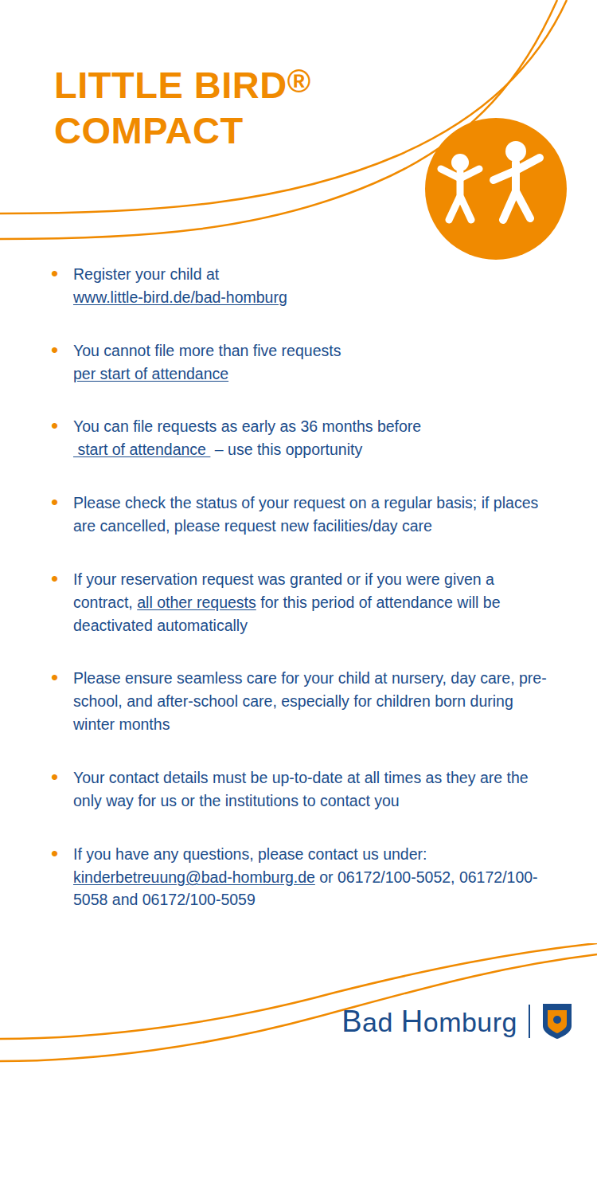LITTLE BIRD®
COMPACT
Register your child at
www.little-bird.de/bad-homburg
You cannot file more than five requests
per start of attendance
You can file requests as early as 36 months before
start of attendance – use this opportunity
Please check the status of your request on a regular basis; if places are cancelled, please request new facilities/day care
If your reservation request was granted or if you were given a contract, all other requests for this period of attendance will be deactivated automatically
Please ensure seamless care for your child at nursery, day care, pre-school, and after-school care, especially for children born during winter months
Your contact details must be up-to-date at all times as they are the only way for us or the institutions to contact you
If you have any questions, please contact us under:
kinderbetreuung@bad-homburg.de or 06172/100-5052, 06172/100-5058 and 06172/100-5059
Bad Homburg